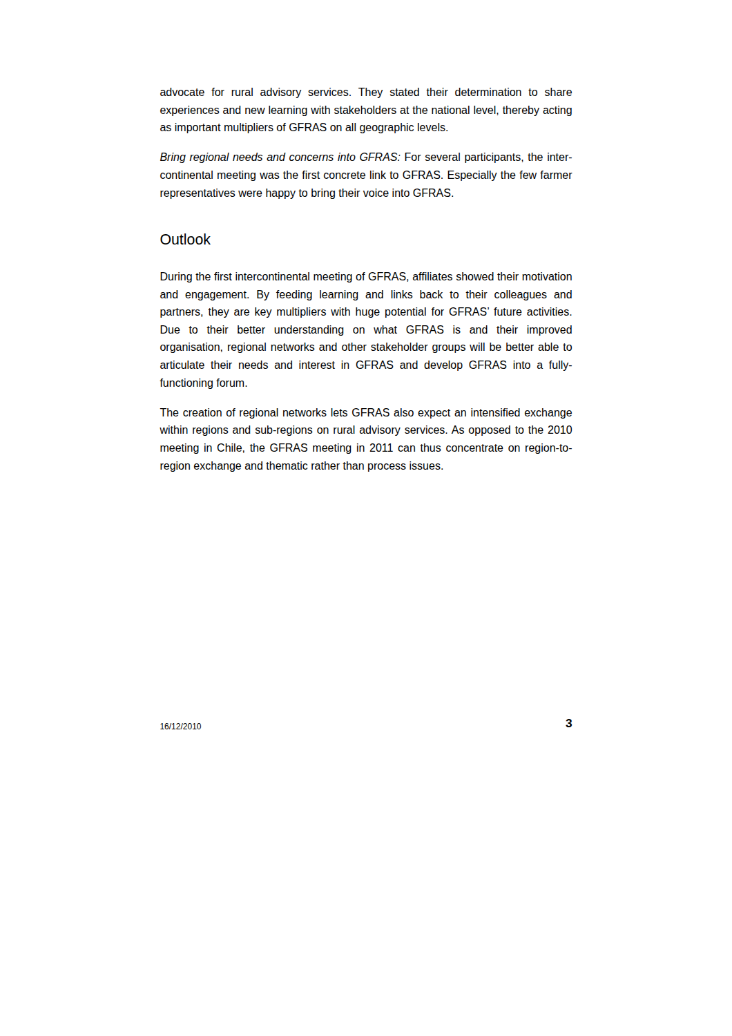advocate for rural advisory services. They stated their determination to share experiences and new learning with stakeholders at the national level, thereby acting as important multipliers of GFRAS on all geographic levels.
Bring regional needs and concerns into GFRAS: For several participants, the inter-continental meeting was the first concrete link to GFRAS. Especially the few farmer representatives were happy to bring their voice into GFRAS.
Outlook
During the first intercontinental meeting of GFRAS, affiliates showed their motivation and engagement. By feeding learning and links back to their colleagues and partners, they are key multipliers with huge potential for GFRAS’ future activities. Due to their better understanding on what GFRAS is and their improved organisation, regional networks and other stakeholder groups will be better able to articulate their needs and interest in GFRAS and develop GFRAS into a fully-functioning forum.
The creation of regional networks lets GFRAS also expect an intensified exchange within regions and sub-regions on rural advisory services. As opposed to the 2010 meeting in Chile, the GFRAS meeting in 2011 can thus concentrate on region-to-region exchange and thematic rather than process issues.
16/12/2010 3